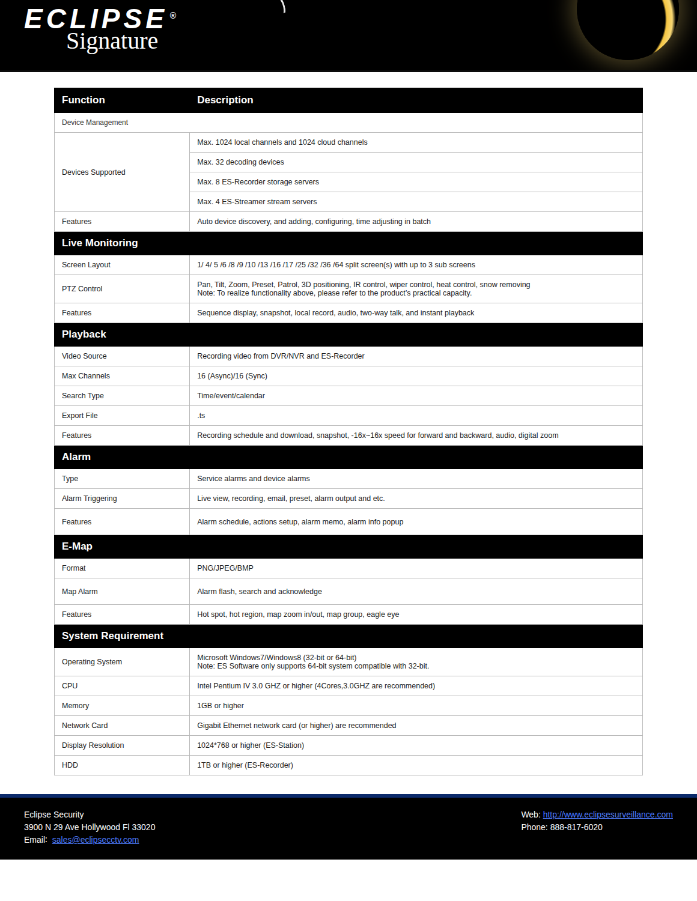Eclipse Signature
| Function | Description |
| --- | --- |
| Device Management |
| Devices Supported | Max. 1024 local channels and 1024 cloud channels |
| Max. 32 decoding devices |
| Max. 8 ES-Recorder storage servers |
| Max. 4 ES-Streamer stream servers |
| Features | Auto device discovery, and adding, configuring, time adjusting in batch |
| Live Monitoring |
| Screen Layout | 1/ 4/ 5 /6 /8 /9 /10 /13 /16 /17 /25 /32 /36 /64 split screen(s) with up to 3 sub screens |
| PTZ Control | Pan, Tilt, Zoom, Preset, Patrol, 3D positioning, IR control, wiper control, heat control, snow removing Note: To realize functionality above, please refer to the product’s practical capacity. |
| Features | Sequence display, snapshot, local record, audio, two-way talk, and instant playback |
| Playback |
| Video Source | Recording video from DVR/NVR and ES-Recorder |
| Max Channels | 16 (Async)/16 (Sync) |
| Search Type | Time/event/calendar |
| Export File | .ts |
| Features | Recording schedule and download, snapshot, -16x~16x speed for forward and backward, audio, digital zoom |
| Alarm |
| Type | Service alarms and device alarms |
| Alarm Triggering | Live view, recording, email, preset, alarm output and etc. |
| Features | Alarm schedule, actions setup, alarm memo, alarm info popup |
| E-Map |
| Format | PNG/JPEG/BMP |
| Map Alarm | Alarm flash, search and acknowledge |
| Features | Hot spot, hot region, map zoom in/out, map group, eagle eye |
| System Requirement |
| Operating System | Microsoft Windows7/Windows8 (32-bit or 64-bit) Note: ES Software only supports 64-bit system compatible with 32-bit. |
| CPU | Intel Pentium IV 3.0 GHZ or higher (4Cores,3.0GHZ are recommended) |
| Memory | 1GB or higher |
| Network Card | Gigabit Ethernet network card (or higher) are recommended |
| Display Resolution | 1024*768 or higher (ES-Station) |
| HDD | 1TB or higher (ES-Recorder) |
Eclipse Security
3900 N 29 Ave Hollywood Fl 33020
Email∶ sales@eclipsecctv.com
Web: http://www.eclipsesurveillance.com
Phone: 888-817-6020